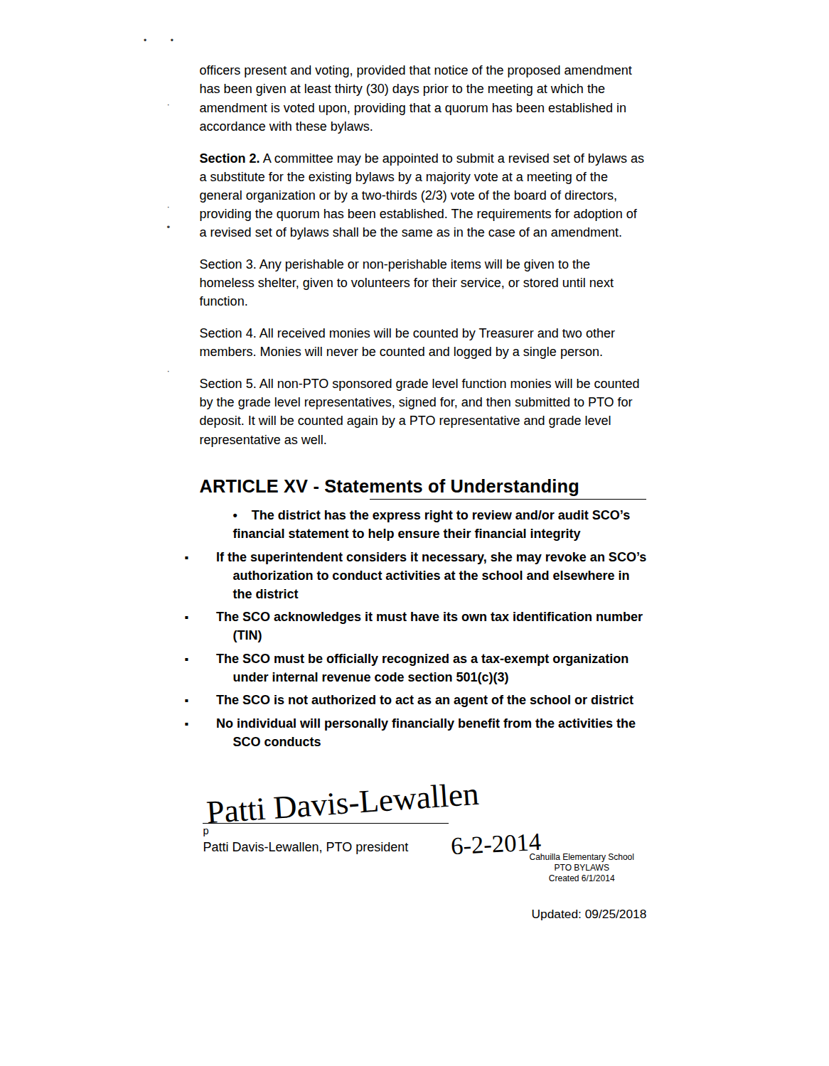••
·
·
•
·
officers present and voting, provided that notice of the proposed amendment has been given at least thirty (30) days prior to the meeting at which the amendment is voted upon, providing that a quorum has been established in accordance with these bylaws.
Section 2. A committee may be appointed to submit a revised set of bylaws as a substitute for the existing bylaws by a majority vote at a meeting of the general organization or by a two-thirds (2/3) vote of the board of directors, providing the quorum has been established. The requirements for adoption of a revised set of bylaws shall be the same as in the case of an amendment.
Section 3. Any perishable or non-perishable items will be given to the homeless shelter, given to volunteers for their service, or stored until next function.
Section 4. All received monies will be counted by Treasurer and two other members. Monies will never be counted and logged by a single person.
Section 5. All non-PTO sponsored grade level function monies will be counted by the grade level representatives, signed for, and then submitted to PTO for deposit. It will be counted again by a PTO representative and grade level representative as well.
ARTICLE XV - Statements of Understanding
• The district has the express right to review and/or audit SCO’s financial statement to help ensure their financial integrity
If the superintendent considers it necessary, she may revoke an SCO’s authorization to conduct activities at the school and elsewhere in the district
The SCO acknowledges it must have its own tax identification number (TIN)
The SCO must be officially recognized as a tax-exempt organization under internal revenue code section 501(c)(3)
The SCO is not authorized to act as an agent of the school or district
No individual will personally financially benefit from the activities the SCO conducts
Patti Davis-Lewallen
p
Patti Davis-Lewallen, PTO president
6-2-2014
Cahuilla Elementary School
PTO BYLAWS
Created 6/1/2014
Updated: 09/25/2018